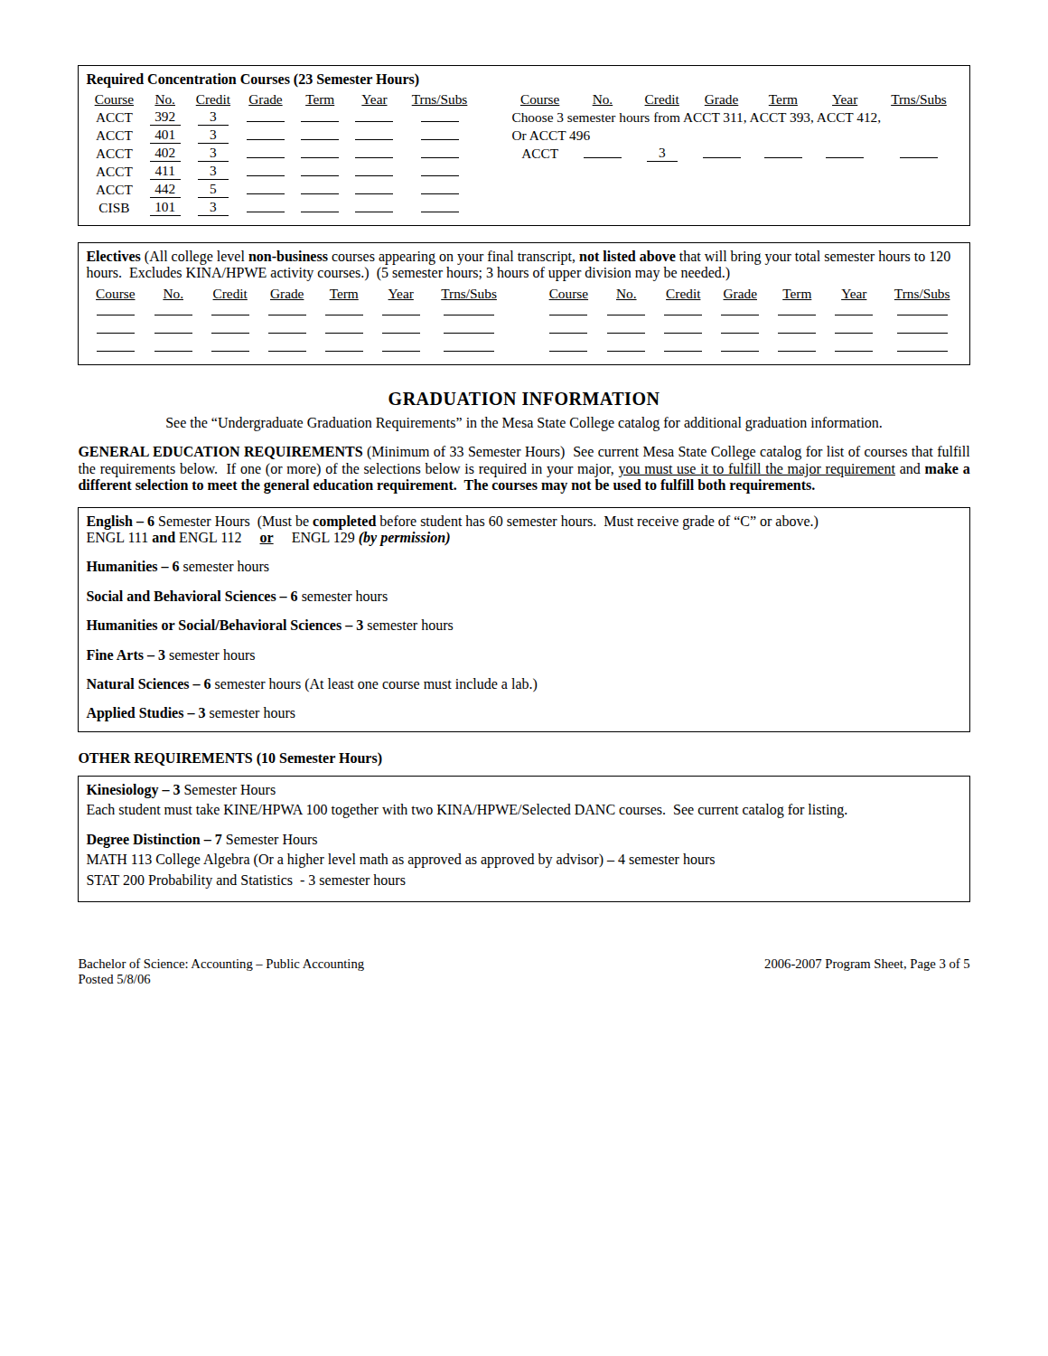Required Concentration Courses (23 Semester Hours)
| Course | No. | Credit | Grade | Term | Year | Trns/Subs | | Course | No. | Credit | Grade | Term | Year | Trns/Subs |
| ACCT | 392 | 3 | | | | | | Choose 3 semester hours from ACCT 311, ACCT 393, ACCT 412, |
| ACCT | 401 | 3 | | | | | | Or ACCT 496 |
| ACCT | 402 | 3 | | | | | | ACCT | | 3 | | | | |
| ACCT | 411 | 3 | | | | | | |
| ACCT | 442 | 5 | | | | | | |
| CISB | 101 | 3 | | | | | | |
Electives (All college level non-business courses appearing on your final transcript, not listed above that will bring your total semester hours to 120 hours. Excludes KINA/HPWE activity courses.) (5 semester hours; 3 hours of upper division may be needed.)
| Course | No. | Credit | Grade | Term | Year | Trns/Subs | | Course | No. | Credit | Grade | Term | Year | Trns/Subs |
GRADUATION INFORMATION
See the “Undergraduate Graduation Requirements” in the Mesa State College catalog for additional graduation information.
GENERAL EDUCATION REQUIREMENTS (Minimum of 33 Semester Hours) See current Mesa State College catalog for list of courses that fulfill the requirements below. If one (or more) of the selections below is required in your major, you must use it to fulfill the major requirement and make a different selection to meet the general education requirement. The courses may not be used to fulfill both requirements.
English – 6 Semester Hours (Must be completed before student has 60 semester hours. Must receive grade of “C” or above.)
ENGL 111 and ENGL 112 or ENGL 129 (by permission)
Humanities – 6 semester hours
Social and Behavioral Sciences – 6 semester hours
Humanities or Social/Behavioral Sciences – 3 semester hours
Fine Arts – 3 semester hours
Natural Sciences – 6 semester hours (At least one course must include a lab.)
Applied Studies – 3 semester hours
OTHER REQUIREMENTS (10 Semester Hours)
Kinesiology – 3 Semester Hours
Each student must take KINE/HPWA 100 together with two KINA/HPWE/Selected DANC courses. See current catalog for listing.
Degree Distinction – 7 Semester Hours
MATH 113 College Algebra (Or a higher level math as approved as approved by advisor) – 4 semester hours
STAT 200 Probability and Statistics - 3 semester hours
Bachelor of Science: Accounting – Public Accounting
Posted 5/8/06
2006-2007 Program Sheet, Page 3 of 5